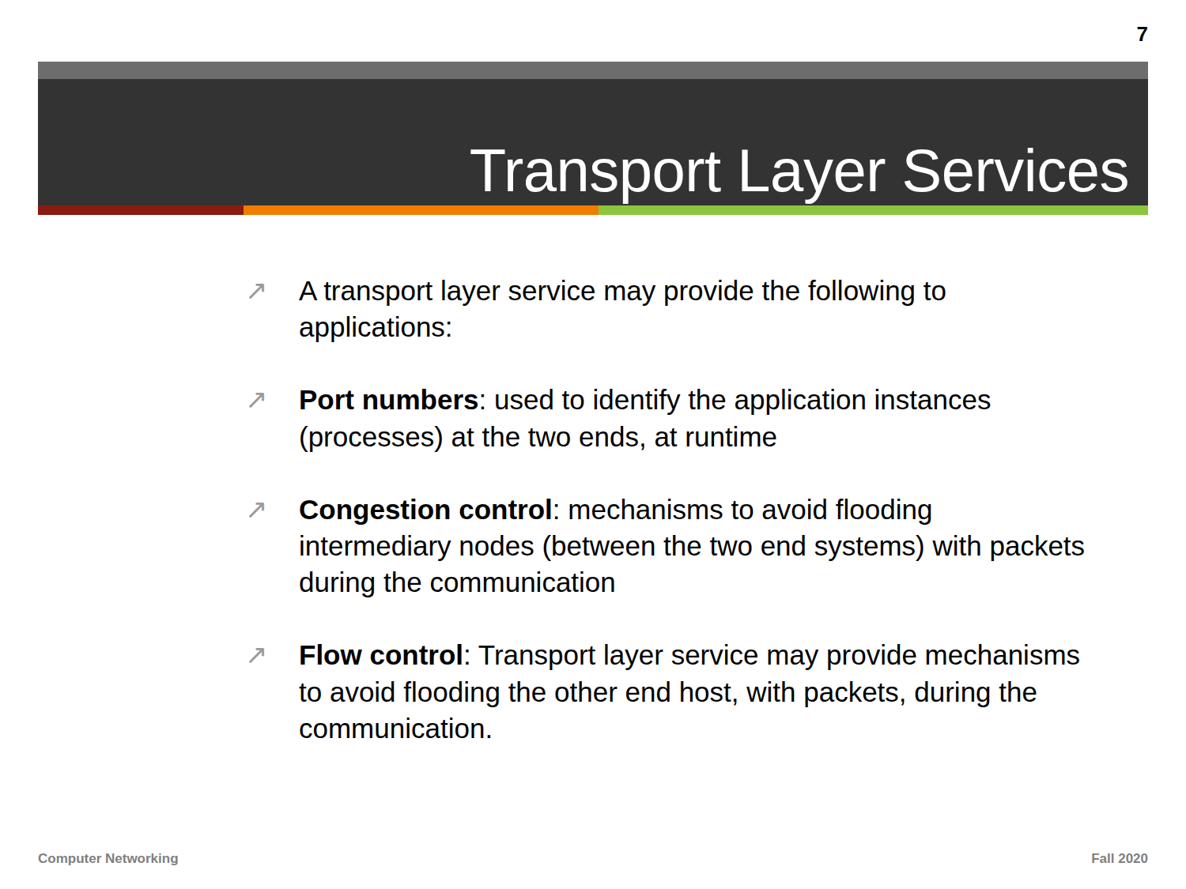7
Transport Layer Services
A transport layer service may provide the following to applications:
Port numbers: used to identify the application instances (processes) at the two ends, at runtime
Congestion control: mechanisms to avoid flooding intermediary nodes (between the two end systems) with packets during the communication
Flow control: Transport layer service may provide mechanisms to avoid flooding the other end host, with packets, during the communication.
Computer Networking Fall 2020